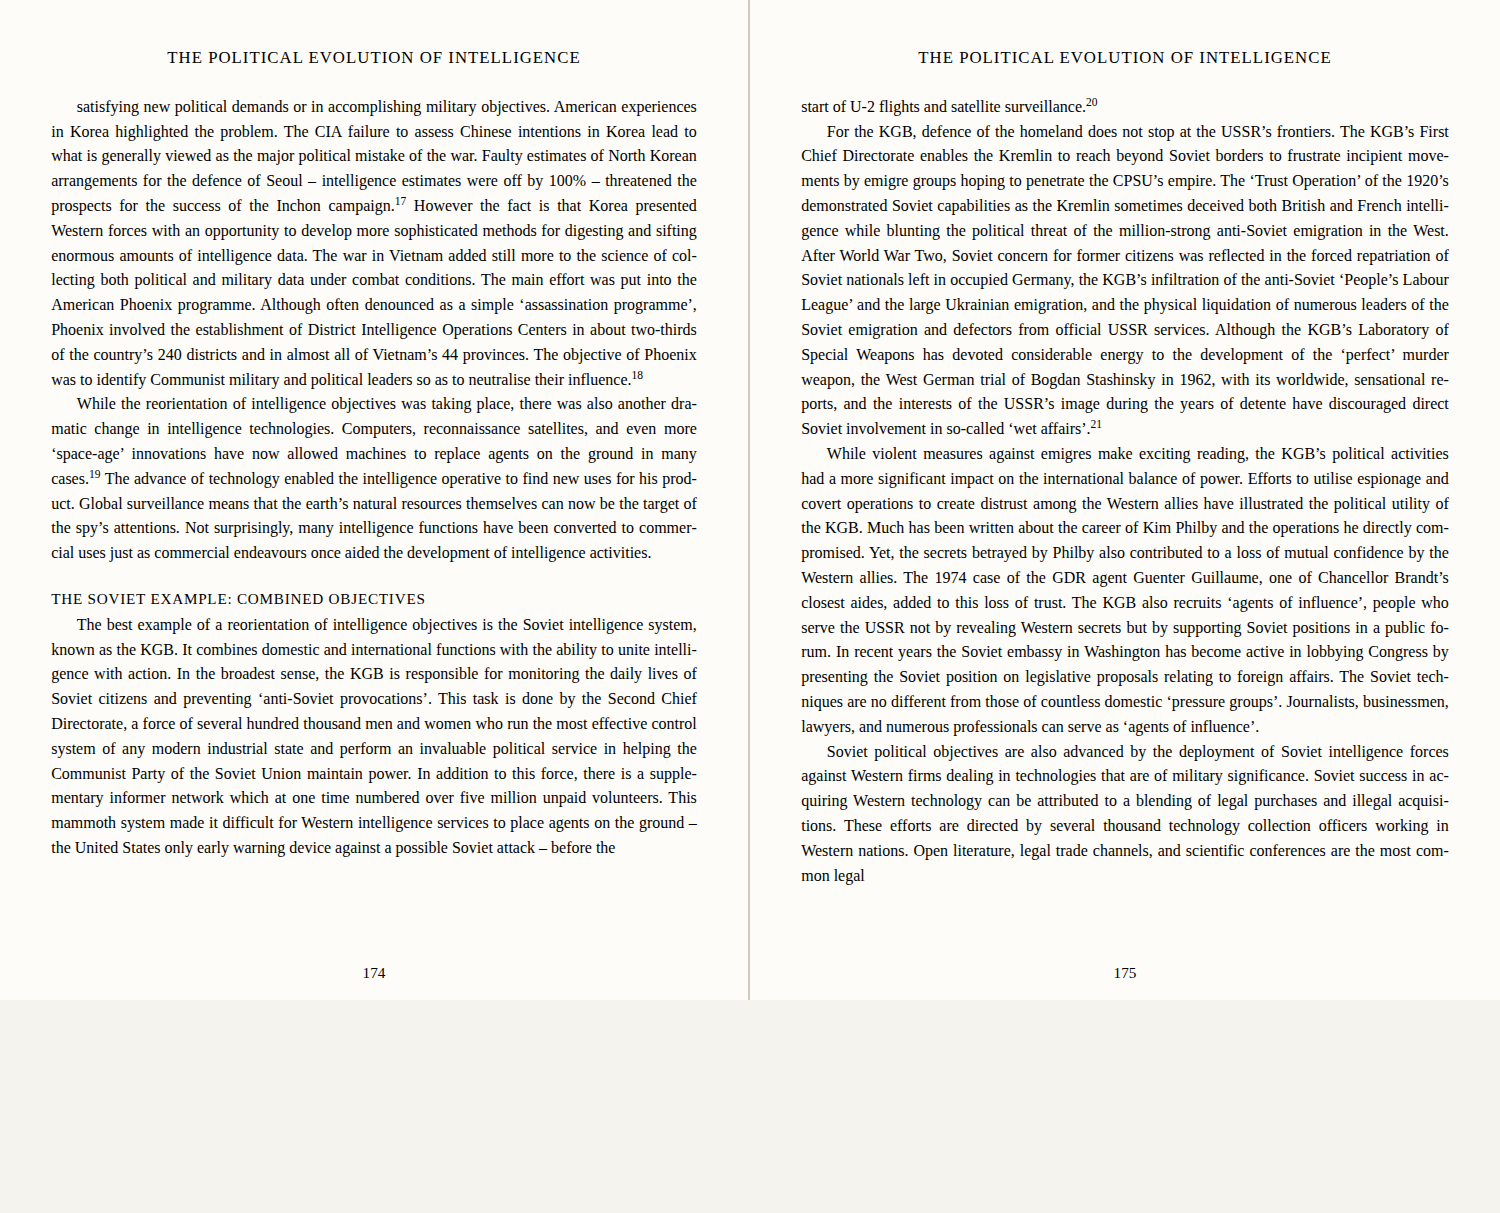The Political Evolution of Intelligence
satisfying new political demands or in accomplishing military objectives. American experiences in Korea highlighted the problem. The CIA failure to assess Chinese intentions in Korea lead to what is generally viewed as the major political mistake of the war. Faulty estimates of North Korean arrangements for the defence of Seoul – intelligence estimates were off by 100% – threatened the prospects for the success of the Inchon campaign.17 However the fact is that Korea presented Western forces with an opportunity to develop more sophisticated methods for digesting and sifting enormous amounts of intelligence data. The war in Vietnam added still more to the science of collecting both political and military data under combat conditions. The main effort was put into the American Phoenix programme. Although often denounced as a simple ‘assassination programme’, Phoenix involved the establishment of District Intelligence Operations Centers in about two-thirds of the country’s 240 districts and in almost all of Vietnam’s 44 provinces. The objective of Phoenix was to identify Communist military and political leaders so as to neutralise their influence.18
While the reorientation of intelligence objectives was taking place, there was also another dramatic change in intelligence technologies. Computers, reconnaissance satellites, and even more ‘space-age’ innovations have now allowed machines to replace agents on the ground in many cases.19 The advance of technology enabled the intelligence operative to find new uses for his product. Global surveillance means that the earth’s natural resources themselves can now be the target of the spy’s attentions. Not surprisingly, many intelligence functions have been converted to commercial uses just as commercial endeavours once aided the development of intelligence activities.
The Soviet Example: Combined Objectives
The best example of a reorientation of intelligence objectives is the Soviet intelligence system, known as the KGB. It combines domestic and international functions with the ability to unite intelligence with action. In the broadest sense, the KGB is responsible for monitoring the daily lives of Soviet citizens and preventing ‘anti-Soviet provocations’. This task is done by the Second Chief Directorate, a force of several hundred thousand men and women who run the most effective control system of any modern industrial state and perform an invaluable political service in helping the Communist Party of the Soviet Union maintain power. In addition to this force, there is a supplementary informer network which at one time numbered over five million unpaid volunteers. This mammoth system made it difficult for Western intelligence services to place agents on the ground – the United States only early warning device against a possible Soviet attack – before the
174
The Political Evolution of Intelligence
start of U-2 flights and satellite surveillance.20
For the KGB, defence of the homeland does not stop at the USSR’s frontiers. The KGB’s First Chief Directorate enables the Kremlin to reach beyond Soviet borders to frustrate incipient movements by emigre groups hoping to penetrate the CPSU’s empire. The ‘Trust Operation’ of the 1920’s demonstrated Soviet capabilities as the Kremlin sometimes deceived both British and French intelligence while blunting the political threat of the million-strong anti-Soviet emigration in the West. After World War Two, Soviet concern for former citizens was reflected in the forced repatriation of Soviet nationals left in occupied Germany, the KGB’s infiltration of the anti-Soviet ‘People’s Labour League’ and the large Ukrainian emigration, and the physical liquidation of numerous leaders of the Soviet emigration and defectors from official USSR services. Although the KGB’s Laboratory of Special Weapons has devoted considerable energy to the development of the ‘perfect’ murder weapon, the West German trial of Bogdan Stashinsky in 1962, with its worldwide, sensational reports, and the interests of the USSR’s image during the years of detente have discouraged direct Soviet involvement in so-called ‘wet affairs’.21
While violent measures against emigres make exciting reading, the KGB’s political activities had a more significant impact on the international balance of power. Efforts to utilise espionage and covert operations to create distrust among the Western allies have illustrated the political utility of the KGB. Much has been written about the career of Kim Philby and the operations he directly compromised. Yet, the secrets betrayed by Philby also contributed to a loss of mutual confidence by the Western allies. The 1974 case of the GDR agent Guenter Guillaume, one of Chancellor Brandt’s closest aides, added to this loss of trust. The KGB also recruits ‘agents of influence’, people who serve the USSR not by revealing Western secrets but by supporting Soviet positions in a public forum. In recent years the Soviet embassy in Washington has become active in lobbying Congress by presenting the Soviet position on legislative proposals relating to foreign affairs. The Soviet techniques are no different from those of countless domestic ‘pressure groups’. Journalists, businessmen, lawyers, and numerous professionals can serve as ‘agents of influence’.
Soviet political objectives are also advanced by the deployment of Soviet intelligence forces against Western firms dealing in technologies that are of military significance. Soviet success in acquiring Western technology can be attributed to a blending of legal purchases and illegal acquisitions. These efforts are directed by several thousand technology collection officers working in Western nations. Open literature, legal trade channels, and scientific conferences are the most common legal
175